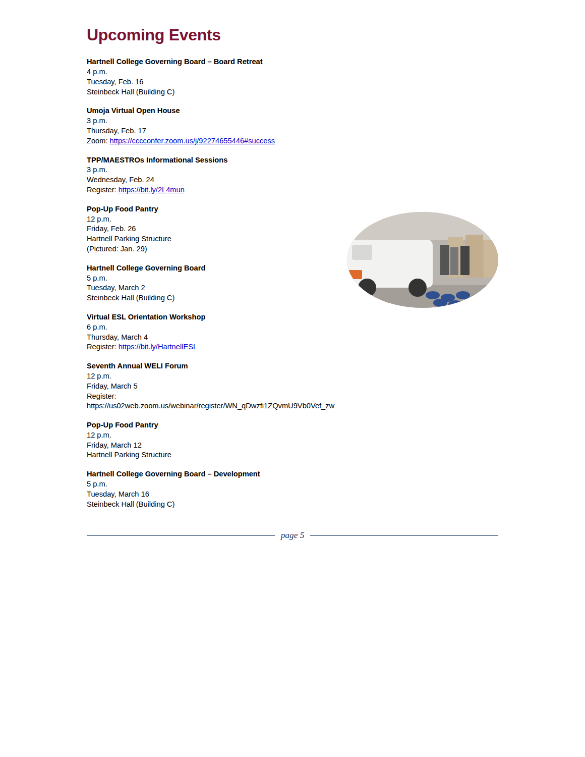Upcoming Events
Hartnell College Governing Board – Board Retreat
4 p.m.
Tuesday, Feb. 16
Steinbeck Hall (Building C)
Umoja Virtual Open House
3 p.m.
Thursday, Feb. 17
Zoom: https://cccconfer.zoom.us/j/92274655446#success
TPP/MAESTROs Informational Sessions
3 p.m.
Wednesday, Feb. 24
Register: https://bit.ly/2L4mun
Pop-Up Food Pantry
12 p.m.
Friday, Feb. 26
Hartnell Parking Structure
(Pictured: Jan. 29)
Hartnell College Governing Board
5 p.m.
Tuesday, March 2
Steinbeck Hall (Building C)
Virtual ESL Orientation Workshop
6 p.m.
Thursday, March 4
Register: https://bit.ly/HartnellESL
Seventh Annual WELI Forum
12 p.m.
Friday, March 5
Register:
https://us02web.zoom.us/webinar/register/WN_qDwzfi1ZQvmU9Vb0Vef_zw
Pop-Up Food Pantry
12 p.m.
Friday, March 12
Hartnell Parking Structure
Hartnell College Governing Board – Development
5 p.m.
Tuesday, March 16
Steinbeck Hall (Building C)
page 5